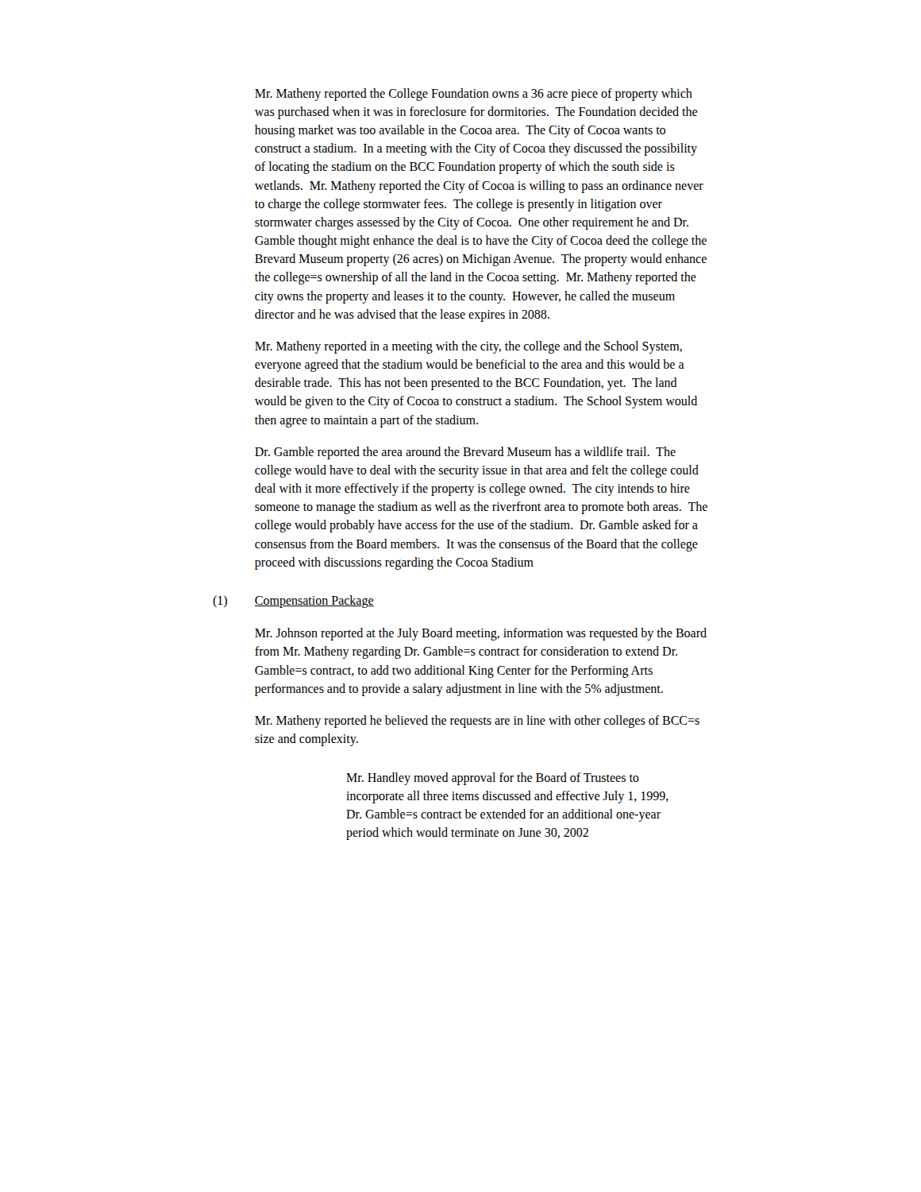Mr. Matheny reported the College Foundation owns a 36 acre piece of property which was purchased when it was in foreclosure for dormitories. The Foundation decided the housing market was too available in the Cocoa area. The City of Cocoa wants to construct a stadium. In a meeting with the City of Cocoa they discussed the possibility of locating the stadium on the BCC Foundation property of which the south side is wetlands. Mr. Matheny reported the City of Cocoa is willing to pass an ordinance never to charge the college stormwater fees. The college is presently in litigation over stormwater charges assessed by the City of Cocoa. One other requirement he and Dr. Gamble thought might enhance the deal is to have the City of Cocoa deed the college the Brevard Museum property (26 acres) on Michigan Avenue. The property would enhance the college=s ownership of all the land in the Cocoa setting. Mr. Matheny reported the city owns the property and leases it to the county. However, he called the museum director and he was advised that the lease expires in 2088.
Mr. Matheny reported in a meeting with the city, the college and the School System, everyone agreed that the stadium would be beneficial to the area and this would be a desirable trade. This has not been presented to the BCC Foundation, yet. The land would be given to the City of Cocoa to construct a stadium. The School System would then agree to maintain a part of the stadium.
Dr. Gamble reported the area around the Brevard Museum has a wildlife trail. The college would have to deal with the security issue in that area and felt the college could deal with it more effectively if the property is college owned. The city intends to hire someone to manage the stadium as well as the riverfront area to promote both areas. The college would probably have access for the use of the stadium. Dr. Gamble asked for a consensus from the Board members. It was the consensus of the Board that the college proceed with discussions regarding the Cocoa Stadium
(1)
Compensation Package
Mr. Johnson reported at the July Board meeting, information was requested by the Board from Mr. Matheny regarding Dr. Gamble=s contract for consideration to extend Dr. Gamble=s contract, to add two additional King Center for the Performing Arts performances and to provide a salary adjustment in line with the 5% adjustment.
Mr. Matheny reported he believed the requests are in line with other colleges of BCC=s size and complexity.
Mr. Handley moved approval for the Board of Trustees to incorporate all three items discussed and effective July 1, 1999, Dr. Gamble=s contract be extended for an additional one-year period which would terminate on June 30, 2002